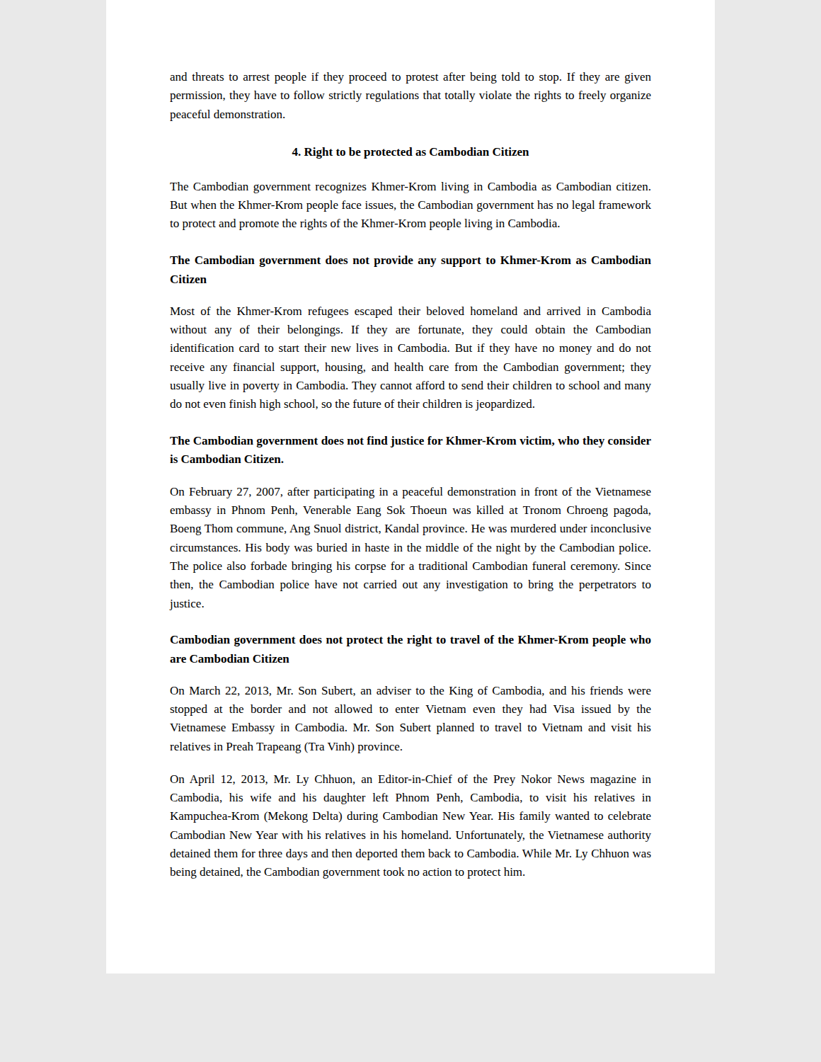and threats to arrest people if they proceed to protest after being told to stop. If they are given permission, they have to follow strictly regulations that totally violate the rights to freely organize peaceful demonstration.
4. Right to be protected as Cambodian Citizen
The Cambodian government recognizes Khmer-Krom living in Cambodia as Cambodian citizen. But when the Khmer-Krom people face issues, the Cambodian government has no legal framework to protect and promote the rights of the Khmer-Krom people living in Cambodia.
The Cambodian government does not provide any support to Khmer-Krom as Cambodian Citizen
Most of the Khmer-Krom refugees escaped their beloved homeland and arrived in Cambodia without any of their belongings. If they are fortunate, they could obtain the Cambodian identification card to start their new lives in Cambodia. But if they have no money and do not receive any financial support, housing, and health care from the Cambodian government; they usually live in poverty in Cambodia. They cannot afford to send their children to school and many do not even finish high school, so the future of their children is jeopardized.
The Cambodian government does not find justice for Khmer-Krom victim, who they consider is Cambodian Citizen.
On February 27, 2007, after participating in a peaceful demonstration in front of the Vietnamese embassy in Phnom Penh, Venerable Eang Sok Thoeun was killed at Tronom Chroeng pagoda, Boeng Thom commune, Ang Snuol district, Kandal province. He was murdered under inconclusive circumstances. His body was buried in haste in the middle of the night by the Cambodian police. The police also forbade bringing his corpse for a traditional Cambodian funeral ceremony. Since then, the Cambodian police have not carried out any investigation to bring the perpetrators to justice.
Cambodian government does not protect the right to travel of the Khmer-Krom people who are Cambodian Citizen
On March 22, 2013, Mr. Son Subert, an adviser to the King of Cambodia, and his friends were stopped at the border and not allowed to enter Vietnam even they had Visa issued by the Vietnamese Embassy in Cambodia. Mr. Son Subert planned to travel to Vietnam and visit his relatives in Preah Trapeang (Tra Vinh) province.
On April 12, 2013, Mr. Ly Chhuon, an Editor-in-Chief of the Prey Nokor News magazine in Cambodia, his wife and his daughter left Phnom Penh, Cambodia, to visit his relatives in Kampuchea-Krom (Mekong Delta) during Cambodian New Year. His family wanted to celebrate Cambodian New Year with his relatives in his homeland. Unfortunately, the Vietnamese authority detained them for three days and then deported them back to Cambodia. While Mr. Ly Chhuon was being detained, the Cambodian government took no action to protect him.